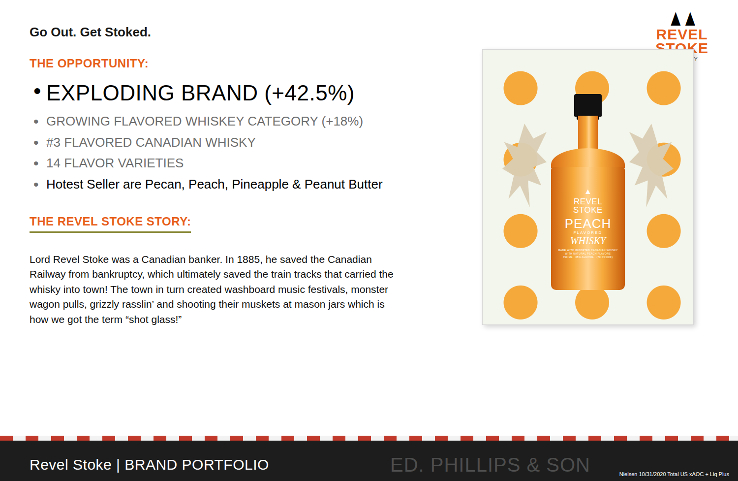▲▲
REVEL
STOKE
WHISKY
Go Out. Get Stoked.
THE OPPORTUNITY:
EXPLODING BRAND (+42.5%)
GROWING FLAVORED WHISKEY CATEGORY (+18%)
#3 FLAVORED CANADIAN WHISKY
14 FLAVOR VARIETIES
Hotest Seller are Pecan, Peach, Pineapple & Peanut Butter
THE REVEL STOKE STORY:
Lord Revel Stoke was a Canadian banker. In 1885, he saved the Canadian Railway from bankruptcy, which ultimately saved the train tracks that carried the whisky into town! The town in turn created washboard music festivals, monster wagon pulls, grizzly rasslin’ and shooting their muskets at mason jars which is how we got the term “shot glass!”
▲
REVEL
STOKE
PEACH
FLAVORED
WHISKY
MADE WITH IMPORTED CANADIAN WHISKY
WITH NATURAL PEACH FLAVORS
750 ML 35% ALC/VOL (70 PROOF)
ED. PHILLIPS & SON
Revel Stoke | BRAND PORTFOLIO
Nielsen 10/31/2020 Total US xAOC + Liq Plus